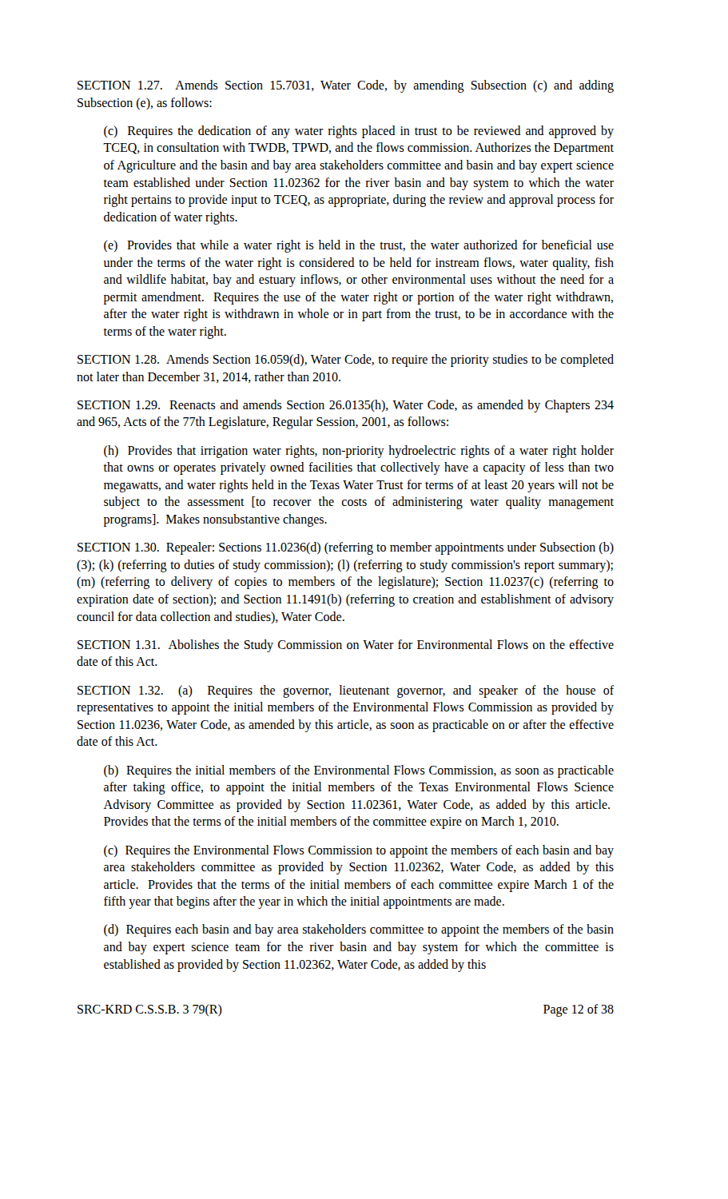SECTION 1.27. Amends Section 15.7031, Water Code, by amending Subsection (c) and adding Subsection (e), as follows:
(c) Requires the dedication of any water rights placed in trust to be reviewed and approved by TCEQ, in consultation with TWDB, TPWD, and the flows commission. Authorizes the Department of Agriculture and the basin and bay area stakeholders committee and basin and bay expert science team established under Section 11.02362 for the river basin and bay system to which the water right pertains to provide input to TCEQ, as appropriate, during the review and approval process for dedication of water rights.
(e) Provides that while a water right is held in the trust, the water authorized for beneficial use under the terms of the water right is considered to be held for instream flows, water quality, fish and wildlife habitat, bay and estuary inflows, or other environmental uses without the need for a permit amendment. Requires the use of the water right or portion of the water right withdrawn, after the water right is withdrawn in whole or in part from the trust, to be in accordance with the terms of the water right.
SECTION 1.28. Amends Section 16.059(d), Water Code, to require the priority studies to be completed not later than December 31, 2014, rather than 2010.
SECTION 1.29. Reenacts and amends Section 26.0135(h), Water Code, as amended by Chapters 234 and 965, Acts of the 77th Legislature, Regular Session, 2001, as follows:
(h) Provides that irrigation water rights, non-priority hydroelectric rights of a water right holder that owns or operates privately owned facilities that collectively have a capacity of less than two megawatts, and water rights held in the Texas Water Trust for terms of at least 20 years will not be subject to the assessment [to recover the costs of administering water quality management programs]. Makes nonsubstantive changes.
SECTION 1.30. Repealer: Sections 11.0236(d) (referring to member appointments under Subsection (b)(3); (k) (referring to duties of study commission); (l) (referring to study commission's report summary); (m) (referring to delivery of copies to members of the legislature); Section 11.0237(c) (referring to expiration date of section); and Section 11.1491(b) (referring to creation and establishment of advisory council for data collection and studies), Water Code.
SECTION 1.31. Abolishes the Study Commission on Water for Environmental Flows on the effective date of this Act.
SECTION 1.32. (a) Requires the governor, lieutenant governor, and speaker of the house of representatives to appoint the initial members of the Environmental Flows Commission as provided by Section 11.0236, Water Code, as amended by this article, as soon as practicable on or after the effective date of this Act.
(b) Requires the initial members of the Environmental Flows Commission, as soon as practicable after taking office, to appoint the initial members of the Texas Environmental Flows Science Advisory Committee as provided by Section 11.02361, Water Code, as added by this article. Provides that the terms of the initial members of the committee expire on March 1, 2010.
(c) Requires the Environmental Flows Commission to appoint the members of each basin and bay area stakeholders committee as provided by Section 11.02362, Water Code, as added by this article. Provides that the terms of the initial members of each committee expire March 1 of the fifth year that begins after the year in which the initial appointments are made.
(d) Requires each basin and bay area stakeholders committee to appoint the members of the basin and bay expert science team for the river basin and bay system for which the committee is established as provided by Section 11.02362, Water Code, as added by this
SRC-KRD C.S.S.B. 3 79(R) Page 12 of 38